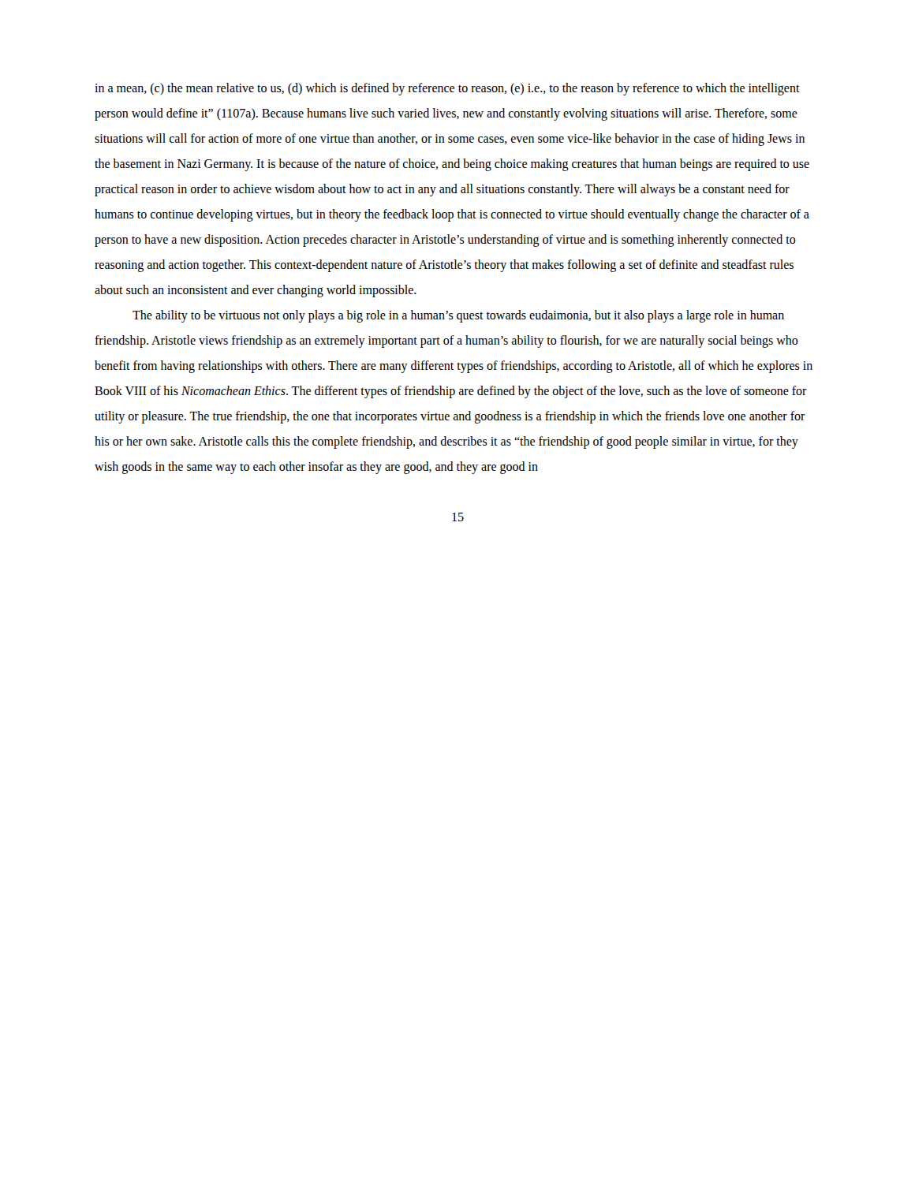in a mean, (c) the mean relative to us, (d) which is defined by reference to reason, (e) i.e., to the reason by reference to which the intelligent person would define it” (1107a). Because humans live such varied lives, new and constantly evolving situations will arise. Therefore, some situations will call for action of more of one virtue than another, or in some cases, even some vice-like behavior in the case of hiding Jews in the basement in Nazi Germany. It is because of the nature of choice, and being choice making creatures that human beings are required to use practical reason in order to achieve wisdom about how to act in any and all situations constantly. There will always be a constant need for humans to continue developing virtues, but in theory the feedback loop that is connected to virtue should eventually change the character of a person to have a new disposition. Action precedes character in Aristotle’s understanding of virtue and is something inherently connected to reasoning and action together. This context-dependent nature of Aristotle’s theory that makes following a set of definite and steadfast rules about such an inconsistent and ever changing world impossible.
The ability to be virtuous not only plays a big role in a human’s quest towards eudaimonia, but it also plays a large role in human friendship. Aristotle views friendship as an extremely important part of a human’s ability to flourish, for we are naturally social beings who benefit from having relationships with others. There are many different types of friendships, according to Aristotle, all of which he explores in Book VIII of his Nicomachean Ethics. The different types of friendship are defined by the object of the love, such as the love of someone for utility or pleasure. The true friendship, the one that incorporates virtue and goodness is a friendship in which the friends love one another for his or her own sake. Aristotle calls this the complete friendship, and describes it as “the friendship of good people similar in virtue, for they wish goods in the same way to each other insofar as they are good, and they are good in
15